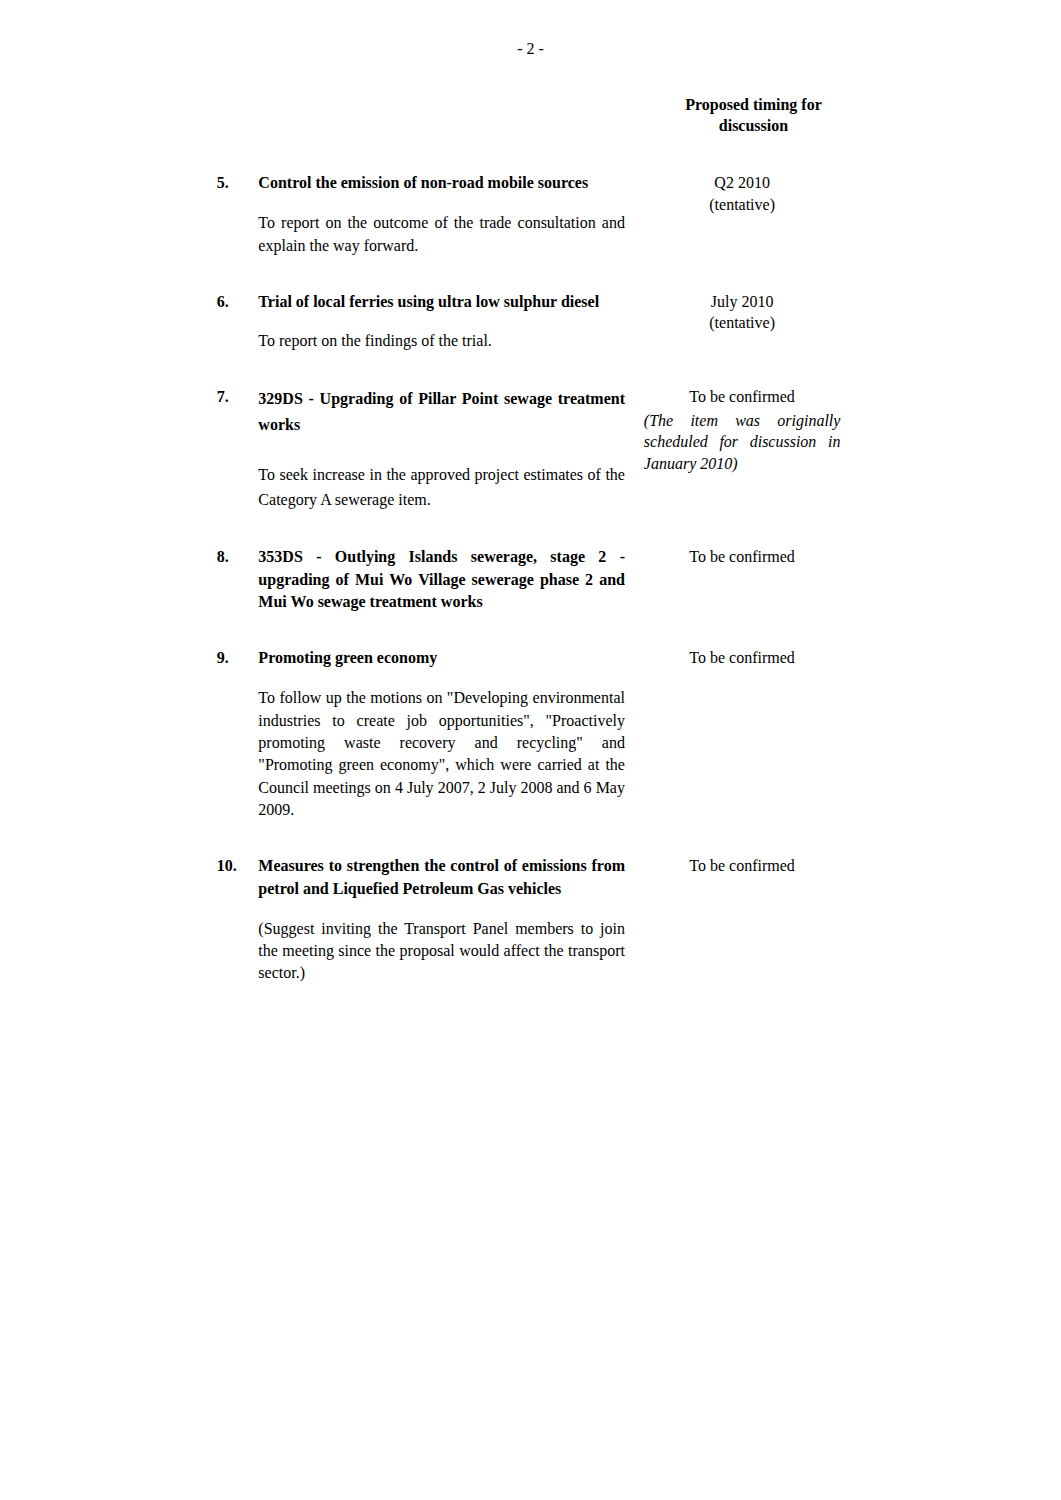- 2 -
Proposed timing for discussion
5.
Control the emission of non-road mobile sources
To report on the outcome of the trade consultation and explain the way forward.
Q2 2010 (tentative)
6.
Trial of local ferries using ultra low sulphur diesel
To report on the findings of the trial.
July 2010 (tentative)
7.
329DS - Upgrading of Pillar Point sewage treatment works
To seek increase in the approved project estimates of the Category A sewerage item.
To be confirmed (The item was originally scheduled for discussion in January 2010)
8.
353DS - Outlying Islands sewerage, stage 2 - upgrading of Mui Wo Village sewerage phase 2 and Mui Wo sewage treatment works
To be confirmed
9.
Promoting green economy
To follow up the motions on "Developing environmental industries to create job opportunities", "Proactively promoting waste recovery and recycling" and "Promoting green economy", which were carried at the Council meetings on 4 July 2007, 2 July 2008 and 6 May 2009.
To be confirmed
10.
Measures to strengthen the control of emissions from petrol and Liquefied Petroleum Gas vehicles
(Suggest inviting the Transport Panel members to join the meeting since the proposal would affect the transport sector.)
To be confirmed